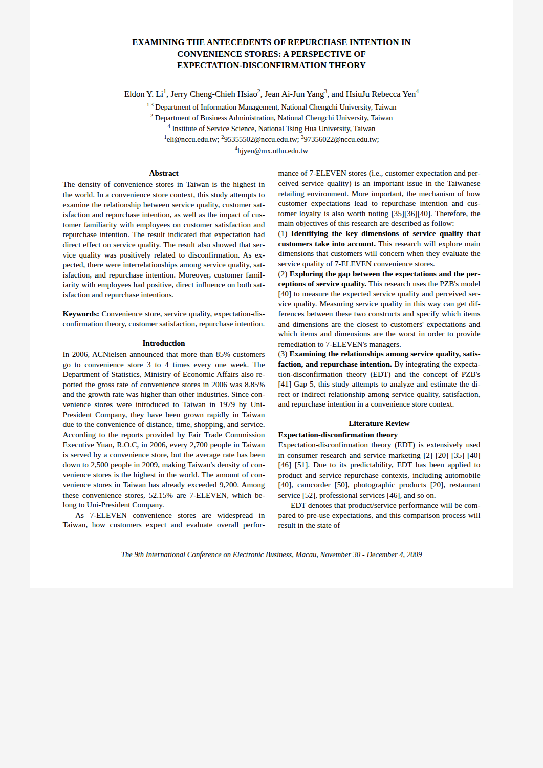Examining the Antecedents of Repurchase Intention in
Convenience Stores: A Perspective of
Expectation-Disconfirmation Theory
Eldon Y. Li1, Jerry Cheng-Chieh Hsiao2, Jean Ai-Jun Yang3, and HsiuJu Rebecca Yen4
1 3 Department of Information Management, National Chengchi University, Taiwan
2 Department of Business Administration, National Chengchi University, Taiwan
4 Institute of Service Science, National Tsing Hua University, Taiwan
1eli@nccu.edu.tw; 295355502@nccu.edu.tw; 397356022@nccu.edu.tw;
4hjyen@mx.nthu.edu.tw
Abstract
The density of convenience stores in Taiwan is the highest in the world. In a convenience store context, this study attempts to examine the relationship between service quality, customer satisfaction and repurchase intention, as well as the impact of customer familiarity with employees on customer satisfaction and repurchase intention. The result indicated that expectation had direct effect on service quality. The result also showed that service quality was positively related to disconfirmation. As expected, there were interrelationships among service quality, satisfaction, and repurchase intention. Moreover, customer familiarity with employees had positive, direct influence on both satisfaction and repurchase intentions.
Keywords: Convenience store, service quality, expectation-disconfirmation theory, customer satisfaction, repurchase intention.
Introduction
In 2006, ACNielsen announced that more than 85% customers go to convenience store 3 to 4 times every one week. The Department of Statistics, Ministry of Economic Affairs also reported the gross rate of convenience stores in 2006 was 8.85% and the growth rate was higher than other industries. Since convenience stores were introduced to Taiwan in 1979 by Uni-President Company, they have been grown rapidly in Taiwan due to the convenience of distance, time, shopping, and service. According to the reports provided by Fair Trade Commission Executive Yuan, R.O.C, in 2006, every 2,700 people in Taiwan is served by a convenience store, but the average rate has been down to 2,500 people in 2009, making Taiwan's density of convenience stores is the highest in the world. The amount of convenience stores in Taiwan has already exceeded 9,200. Among these convenience stores, 52.15% are 7-ELEVEN, which belong to Uni-President Company.
As 7-ELEVEN convenience stores are widespread in Taiwan, how customers expect and evaluate overall performance of 7-ELEVEN stores (i.e., customer expectation and perceived service quality) is an important issue in the Taiwanese retailing environment. More important, the mechanism of how customer expectations lead to repurchase intention and customer loyalty is also worth noting [35][36][40]. Therefore, the main objectives of this research are described as follow:
(1) Identifying the key dimensions of service quality that customers take into account. This research will explore main dimensions that customers will concern when they evaluate the service quality of 7-ELEVEN convenience stores.
(2) Exploring the gap between the expectations and the perceptions of service quality. This research uses the PZB's model [40] to measure the expected service quality and perceived service quality. Measuring service quality in this way can get differences between these two constructs and specify which items and dimensions are the closest to customers' expectations and which items and dimensions are the worst in order to provide remediation to 7-ELEVEN's managers.
(3) Examining the relationships among service quality, satisfaction, and repurchase intention. By integrating the expectation-disconfirmation theory (EDT) and the concept of PZB's [41] Gap 5, this study attempts to analyze and estimate the direct or indirect relationship among service quality, satisfaction, and repurchase intention in a convenience store context.
Literature Review
Expectation-disconfirmation theory
Expectation-disconfirmation theory (EDT) is extensively used in consumer research and service marketing [2] [20] [35] [40] [46] [51]. Due to its predictability, EDT has been applied to product and service repurchase contexts, including automobile [40], camcorder [50], photographic products [20], restaurant service [52], professional services [46], and so on.
EDT denotes that product/service performance will be compared to pre-use expectations, and this comparison process will result in the state of
The 9th International Conference on Electronic Business, Macau, November 30 - December 4, 2009